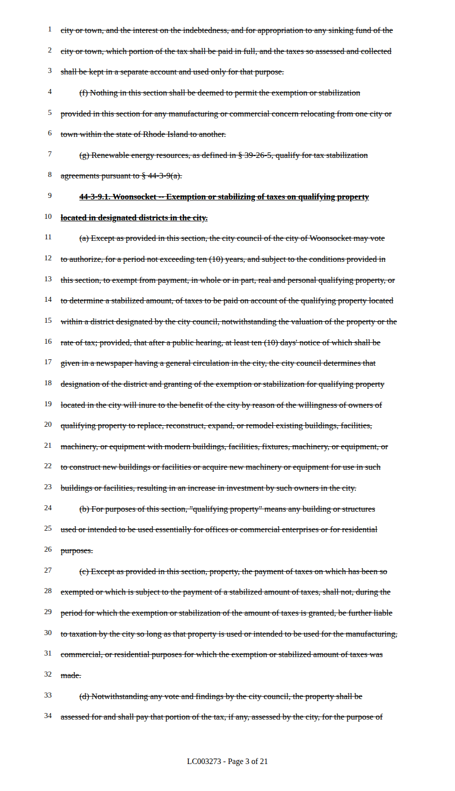city or town, and the interest on the indebtedness, and for appropriation to any sinking fund of the
city or town, which portion of the tax shall be paid in full, and the taxes so assessed and collected
shall be kept in a separate account and used only for that purpose.
(f) Nothing in this section shall be deemed to permit the exemption or stabilization
provided in this section for any manufacturing or commercial concern relocating from one city or
town within the state of Rhode Island to another.
(g) Renewable energy resources, as defined in § 39-26-5, qualify for tax stabilization
agreements pursuant to § 44-3-9(a).
44-3-9.1. Woonsocket -- Exemption or stabilizing of taxes on qualifying property
located in designated districts in the city.
(a) Except as provided in this section, the city council of the city of Woonsocket may vote
to authorize, for a period not exceeding ten (10) years, and subject to the conditions provided in
this section, to exempt from payment, in whole or in part, real and personal qualifying property, or
to determine a stabilized amount, of taxes to be paid on account of the qualifying property located
within a district designated by the city council, notwithstanding the valuation of the property or the
rate of tax; provided, that after a public hearing, at least ten (10) days' notice of which shall be
given in a newspaper having a general circulation in the city, the city council determines that
designation of the district and granting of the exemption or stabilization for qualifying property
located in the city will inure to the benefit of the city by reason of the willingness of owners of
qualifying property to replace, reconstruct, expand, or remodel existing buildings, facilities,
machinery, or equipment with modern buildings, facilities, fixtures, machinery, or equipment, or
to construct new buildings or facilities or acquire new machinery or equipment for use in such
buildings or facilities, resulting in an increase in investment by such owners in the city.
(b) For purposes of this section, "qualifying property" means any building or structures
used or intended to be used essentially for offices or commercial enterprises or for residential
purposes.
(c) Except as provided in this section, property, the payment of taxes on which has been so
exempted or which is subject to the payment of a stabilized amount of taxes, shall not, during the
period for which the exemption or stabilization of the amount of taxes is granted, be further liable
to taxation by the city so long as that property is used or intended to be used for the manufacturing,
commercial, or residential purposes for which the exemption or stabilized amount of taxes was
made.
(d) Notwithstanding any vote and findings by the city council, the property shall be
assessed for and shall pay that portion of the tax, if any, assessed by the city, for the purpose of
LC003273 - Page 3 of 21